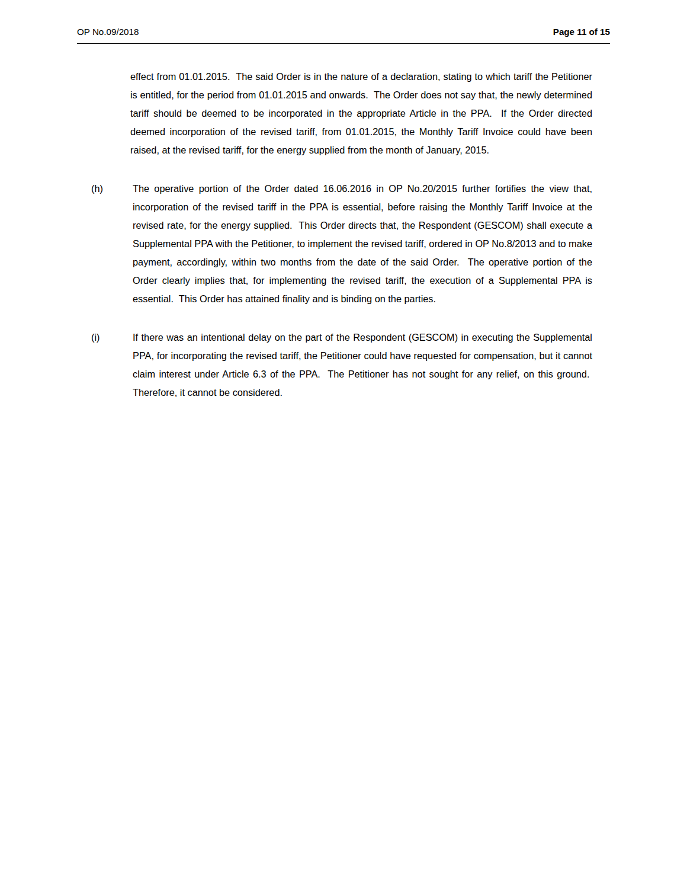OP No.09/2018 Page 11 of 15
effect from 01.01.2015. The said Order is in the nature of a declaration, stating to which tariff the Petitioner is entitled, for the period from 01.01.2015 and onwards. The Order does not say that, the newly determined tariff should be deemed to be incorporated in the appropriate Article in the PPA. If the Order directed deemed incorporation of the revised tariff, from 01.01.2015, the Monthly Tariff Invoice could have been raised, at the revised tariff, for the energy supplied from the month of January, 2015.
(h)
The operative portion of the Order dated 16.06.2016 in OP No.20/2015 further fortifies the view that, incorporation of the revised tariff in the PPA is essential, before raising the Monthly Tariff Invoice at the revised rate, for the energy supplied. This Order directs that, the Respondent (GESCOM) shall execute a Supplemental PPA with the Petitioner, to implement the revised tariff, ordered in OP No.8/2013 and to make payment, accordingly, within two months from the date of the said Order. The operative portion of the Order clearly implies that, for implementing the revised tariff, the execution of a Supplemental PPA is essential. This Order has attained finality and is binding on the parties.
(i)
If there was an intentional delay on the part of the Respondent (GESCOM) in executing the Supplemental PPA, for incorporating the revised tariff, the Petitioner could have requested for compensation, but it cannot claim interest under Article 6.3 of the PPA. The Petitioner has not sought for any relief, on this ground. Therefore, it cannot be considered.